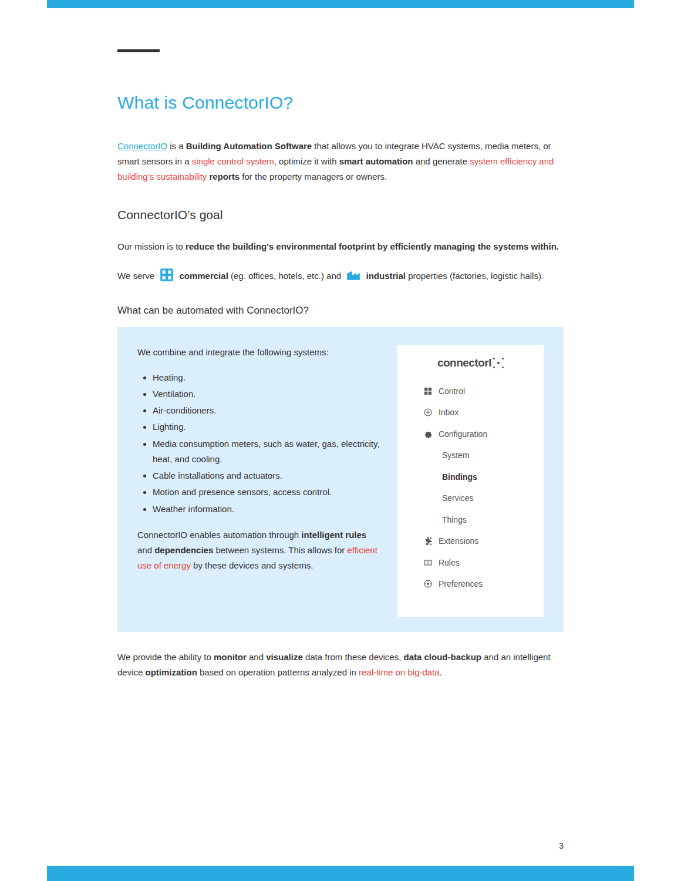What is ConnectorIO?
ConnectorIO is a Building Automation Software that allows you to integrate HVAC systems, media meters, or smart sensors in a single control system, optimize it with smart automation and generate system efficiency and building’s sustainability reports for the property managers or owners.
ConnectorIO’s goal
Our mission is to reduce the building's environmental footprint by efficiently managing the systems within.
We serve commercial (eg. offices, hotels, etc.) and industrial properties (factories, logistic halls).
What can be automated with ConnectorIO?
We combine and integrate the following systems:
Heating.
Ventilation.
Air-conditioners.
Lighting.
Media consumption meters, such as water, gas, electricity, heat, and cooling.
Cable installations and actuators.
Motion and presence sensors, access control.
Weather information.
ConnectorIO enables automation through intelligent rules and dependencies between systems. This allows for efficient use of energy by these devices and systems.
connectorI
Control
Inbox
Configuration
System
Bindings
Services
Things
Extensions
Rules
Preferences
We provide the ability to monitor and visualize data from these devices, data cloud-backup and an intelligent device optimization based on operation patterns analyzed in real-time on big-data.
3